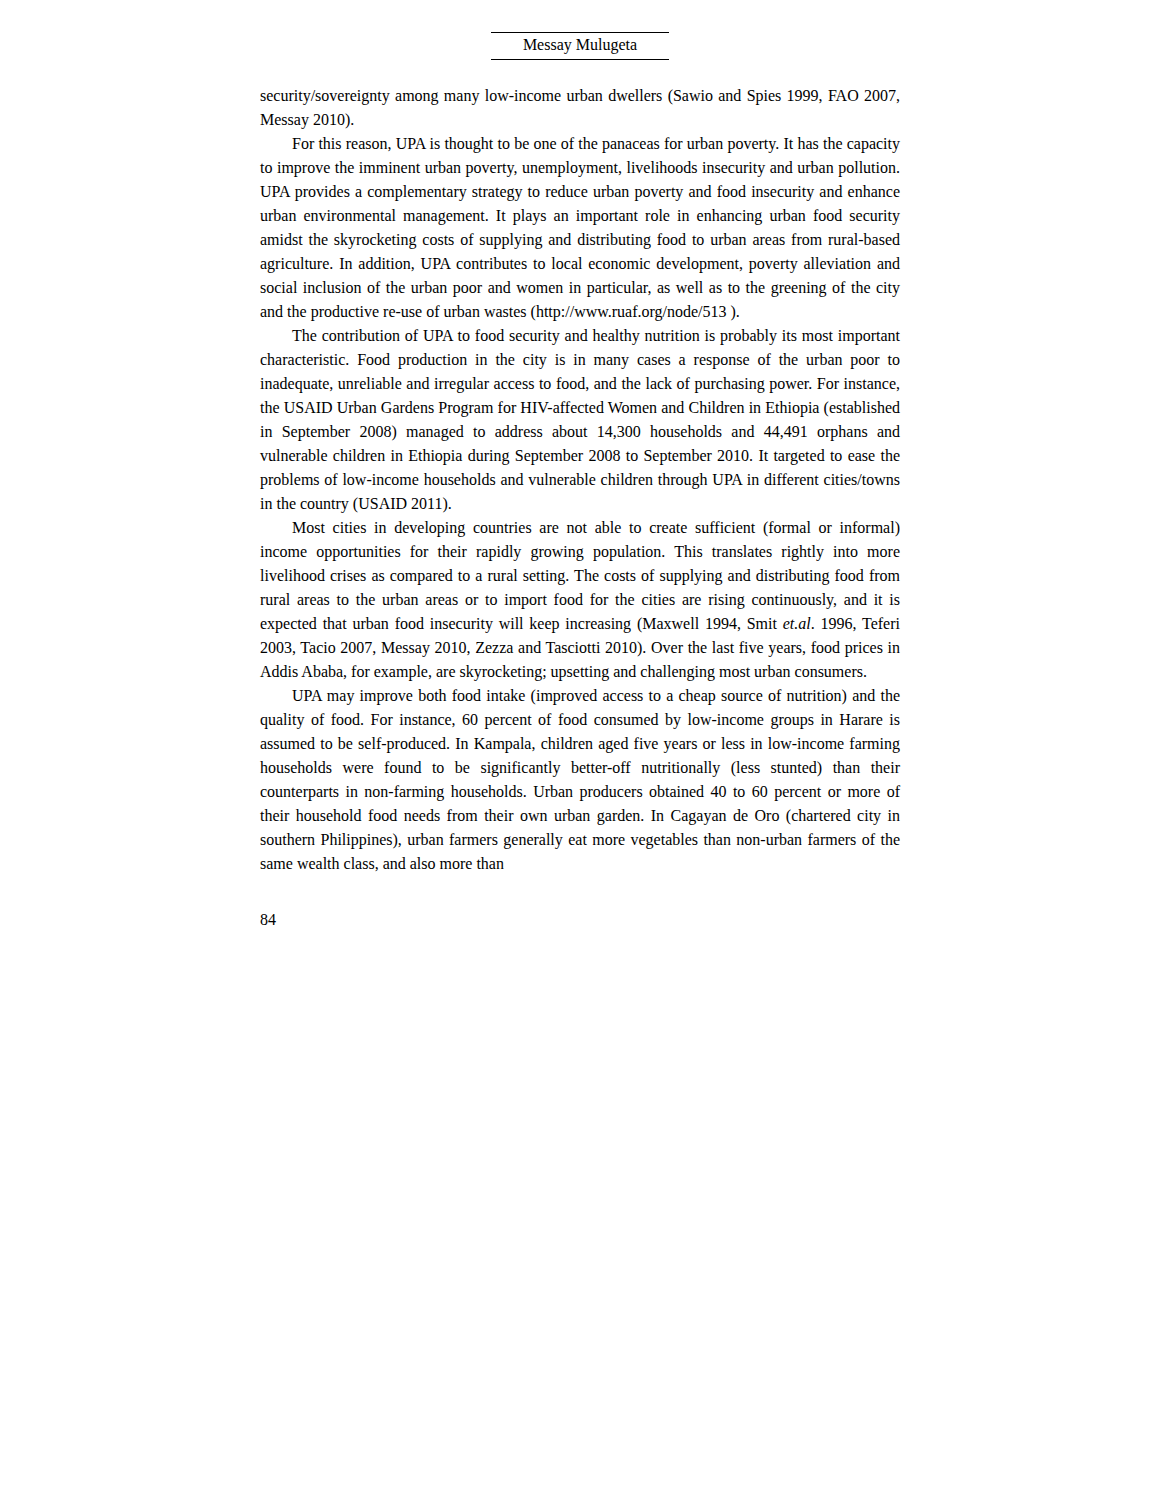Messay Mulugeta
security/sovereignty among many low-income urban dwellers (Sawio and Spies 1999, FAO 2007, Messay 2010).
For this reason, UPA is thought to be one of the panaceas for urban poverty. It has the capacity to improve the imminent urban poverty, unemployment, livelihoods insecurity and urban pollution. UPA provides a complementary strategy to reduce urban poverty and food insecurity and enhance urban environmental management. It plays an important role in enhancing urban food security amidst the skyrocketing costs of supplying and distributing food to urban areas from rural-based agriculture. In addition, UPA contributes to local economic development, poverty alleviation and social inclusion of the urban poor and women in particular, as well as to the greening of the city and the productive re-use of urban wastes (http://www.ruaf.org/node/513 ).
The contribution of UPA to food security and healthy nutrition is probably its most important characteristic. Food production in the city is in many cases a response of the urban poor to inadequate, unreliable and irregular access to food, and the lack of purchasing power. For instance, the USAID Urban Gardens Program for HIV-affected Women and Children in Ethiopia (established in September 2008) managed to address about 14,300 households and 44,491 orphans and vulnerable children in Ethiopia during September 2008 to September 2010. It targeted to ease the problems of low-income households and vulnerable children through UPA in different cities/towns in the country (USAID 2011).
Most cities in developing countries are not able to create sufficient (formal or informal) income opportunities for their rapidly growing population. This translates rightly into more livelihood crises as compared to a rural setting. The costs of supplying and distributing food from rural areas to the urban areas or to import food for the cities are rising continuously, and it is expected that urban food insecurity will keep increasing (Maxwell 1994, Smit et.al. 1996, Teferi 2003, Tacio 2007, Messay 2010, Zezza and Tasciotti 2010). Over the last five years, food prices in Addis Ababa, for example, are skyrocketing; upsetting and challenging most urban consumers.
UPA may improve both food intake (improved access to a cheap source of nutrition) and the quality of food. For instance, 60 percent of food consumed by low-income groups in Harare is assumed to be self-produced. In Kampala, children aged five years or less in low-income farming households were found to be significantly better-off nutritionally (less stunted) than their counterparts in non-farming households. Urban producers obtained 40 to 60 percent or more of their household food needs from their own urban garden. In Cagayan de Oro (chartered city in southern Philippines), urban farmers generally eat more vegetables than non-urban farmers of the same wealth class, and also more than
84